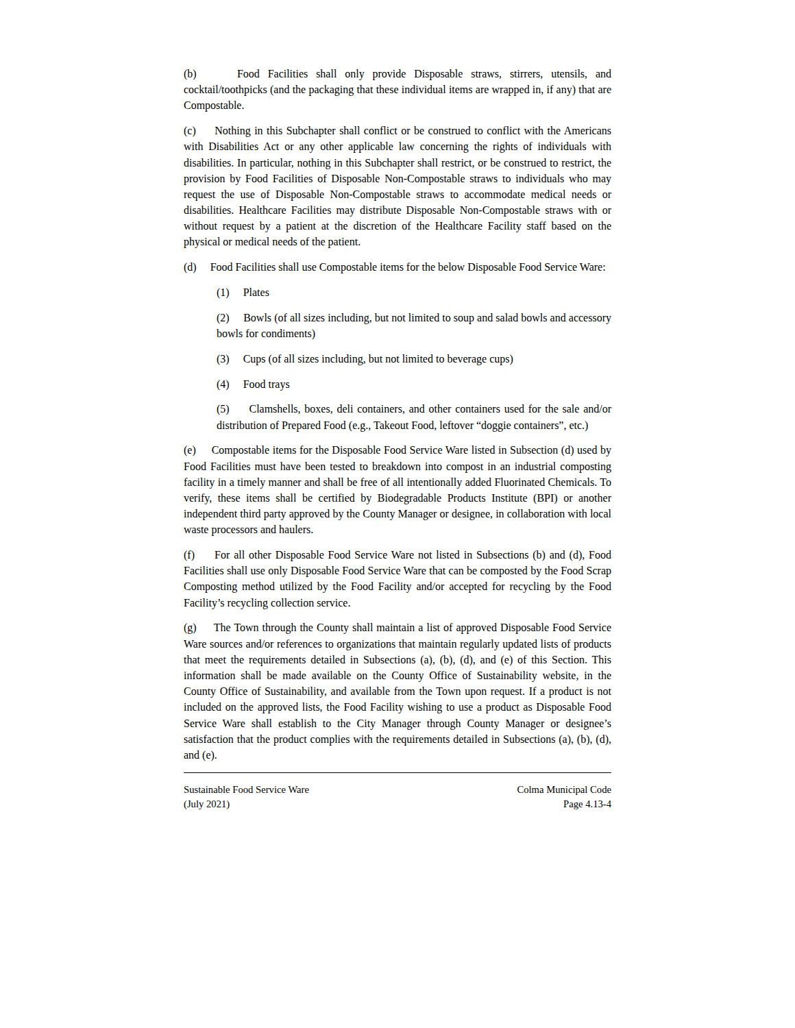(b) Food Facilities shall only provide Disposable straws, stirrers, utensils, and cocktail/toothpicks (and the packaging that these individual items are wrapped in, if any) that are Compostable.
(c) Nothing in this Subchapter shall conflict or be construed to conflict with the Americans with Disabilities Act or any other applicable law concerning the rights of individuals with disabilities. In particular, nothing in this Subchapter shall restrict, or be construed to restrict, the provision by Food Facilities of Disposable Non-Compostable straws to individuals who may request the use of Disposable Non-Compostable straws to accommodate medical needs or disabilities. Healthcare Facilities may distribute Disposable Non-Compostable straws with or without request by a patient at the discretion of the Healthcare Facility staff based on the physical or medical needs of the patient.
(d) Food Facilities shall use Compostable items for the below Disposable Food Service Ware:
(1) Plates
(2) Bowls (of all sizes including, but not limited to soup and salad bowls and accessory bowls for condiments)
(3) Cups (of all sizes including, but not limited to beverage cups)
(4) Food trays
(5) Clamshells, boxes, deli containers, and other containers used for the sale and/or distribution of Prepared Food (e.g., Takeout Food, leftover “doggie containers”, etc.)
(e) Compostable items for the Disposable Food Service Ware listed in Subsection (d) used by Food Facilities must have been tested to breakdown into compost in an industrial composting facility in a timely manner and shall be free of all intentionally added Fluorinated Chemicals. To verify, these items shall be certified by Biodegradable Products Institute (BPI) or another independent third party approved by the County Manager or designee, in collaboration with local waste processors and haulers.
(f) For all other Disposable Food Service Ware not listed in Subsections (b) and (d), Food Facilities shall use only Disposable Food Service Ware that can be composted by the Food Scrap Composting method utilized by the Food Facility and/or accepted for recycling by the Food Facility’s recycling collection service.
(g) The Town through the County shall maintain a list of approved Disposable Food Service Ware sources and/or references to organizations that maintain regularly updated lists of products that meet the requirements detailed in Subsections (a), (b), (d), and (e) of this Section. This information shall be made available on the County Office of Sustainability website, in the County Office of Sustainability, and available from the Town upon request. If a product is not included on the approved lists, the Food Facility wishing to use a product as Disposable Food Service Ware shall establish to the City Manager through County Manager or designee’s satisfaction that the product complies with the requirements detailed in Subsections (a), (b), (d), and (e).
| Sustainable Food Service Ware | Colma Municipal Code |
| (July 2021) | Page 4.13-4 |